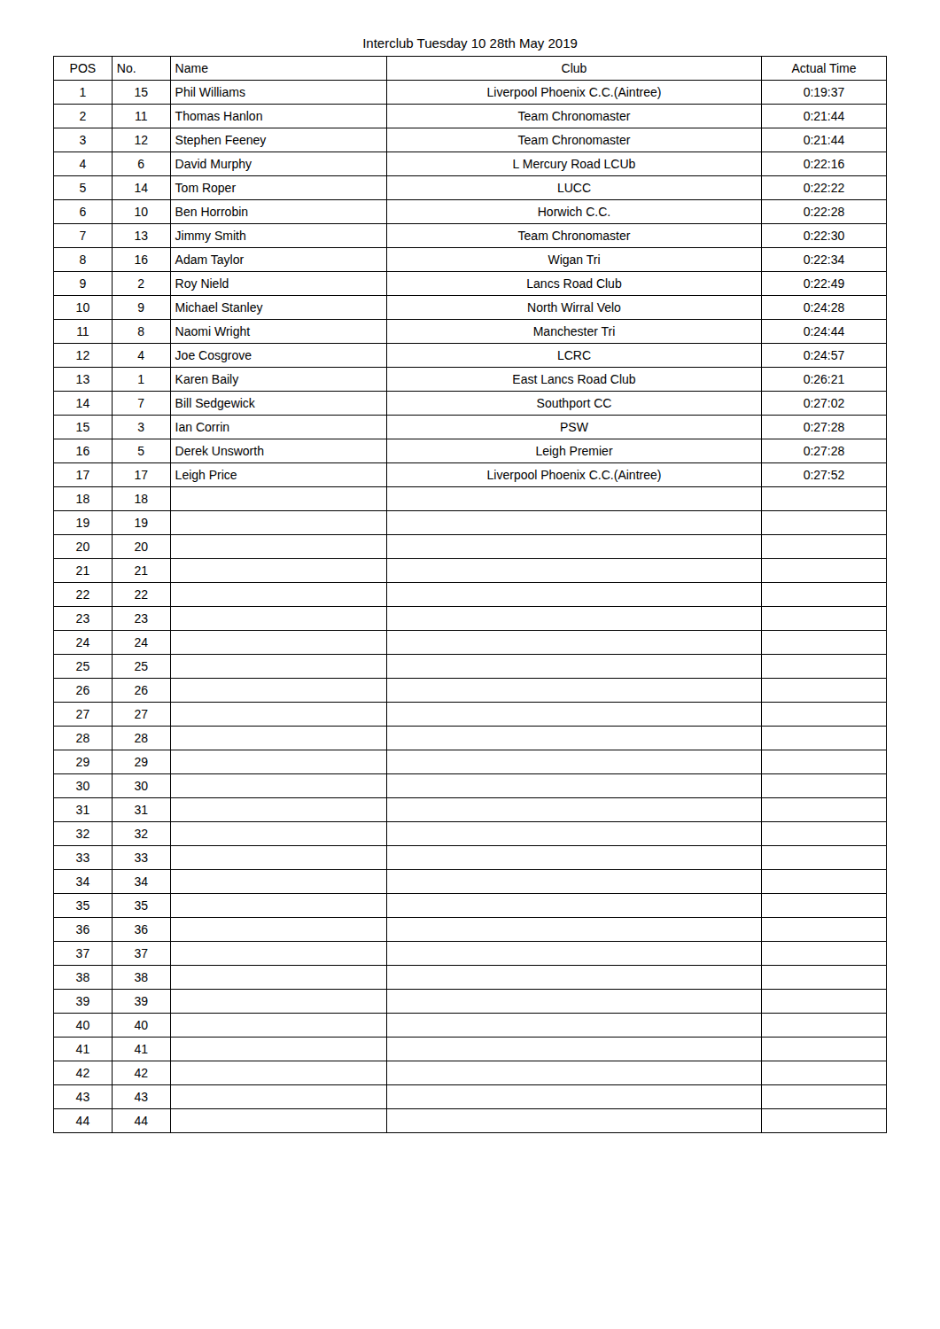Interclub Tuesday 10 28th May 2019
| POS | No. | Name | Club | Actual Time |
| --- | --- | --- | --- | --- |
| 1 | 15 | Phil Williams | Liverpool Phoenix C.C.(Aintree) | 0:19:37 |
| 2 | 11 | Thomas Hanlon | Team Chronomaster | 0:21:44 |
| 3 | 12 | Stephen Feeney | Team Chronomaster | 0:21:44 |
| 4 | 6 | David Murphy | L Mercury Road LCUb | 0:22:16 |
| 5 | 14 | Tom Roper | LUCC | 0:22:22 |
| 6 | 10 | Ben Horrobin | Horwich C.C. | 0:22:28 |
| 7 | 13 | Jimmy Smith | Team Chronomaster | 0:22:30 |
| 8 | 16 | Adam Taylor | Wigan Tri | 0:22:34 |
| 9 | 2 | Roy Nield | Lancs Road Club | 0:22:49 |
| 10 | 9 | Michael Stanley | North Wirral Velo | 0:24:28 |
| 11 | 8 | Naomi Wright | Manchester Tri | 0:24:44 |
| 12 | 4 | Joe Cosgrove | LCRC | 0:24:57 |
| 13 | 1 | Karen Baily | East Lancs Road Club | 0:26:21 |
| 14 | 7 | Bill Sedgewick | Southport CC | 0:27:02 |
| 15 | 3 | Ian Corrin | PSW | 0:27:28 |
| 16 | 5 | Derek Unsworth | Leigh Premier | 0:27:28 |
| 17 | 17 | Leigh Price | Liverpool Phoenix C.C.(Aintree) | 0:27:52 |
| 18 | 18 | | | |
| 19 | 19 | | | |
| 20 | 20 | | | |
| 21 | 21 | | | |
| 22 | 22 | | | |
| 23 | 23 | | | |
| 24 | 24 | | | |
| 25 | 25 | | | |
| 26 | 26 | | | |
| 27 | 27 | | | |
| 28 | 28 | | | |
| 29 | 29 | | | |
| 30 | 30 | | | |
| 31 | 31 | | | |
| 32 | 32 | | | |
| 33 | 33 | | | |
| 34 | 34 | | | |
| 35 | 35 | | | |
| 36 | 36 | | | |
| 37 | 37 | | | |
| 38 | 38 | | | |
| 39 | 39 | | | |
| 40 | 40 | | | |
| 41 | 41 | | | |
| 42 | 42 | | | |
| 43 | 43 | | | |
| 44 | 44 | | | |